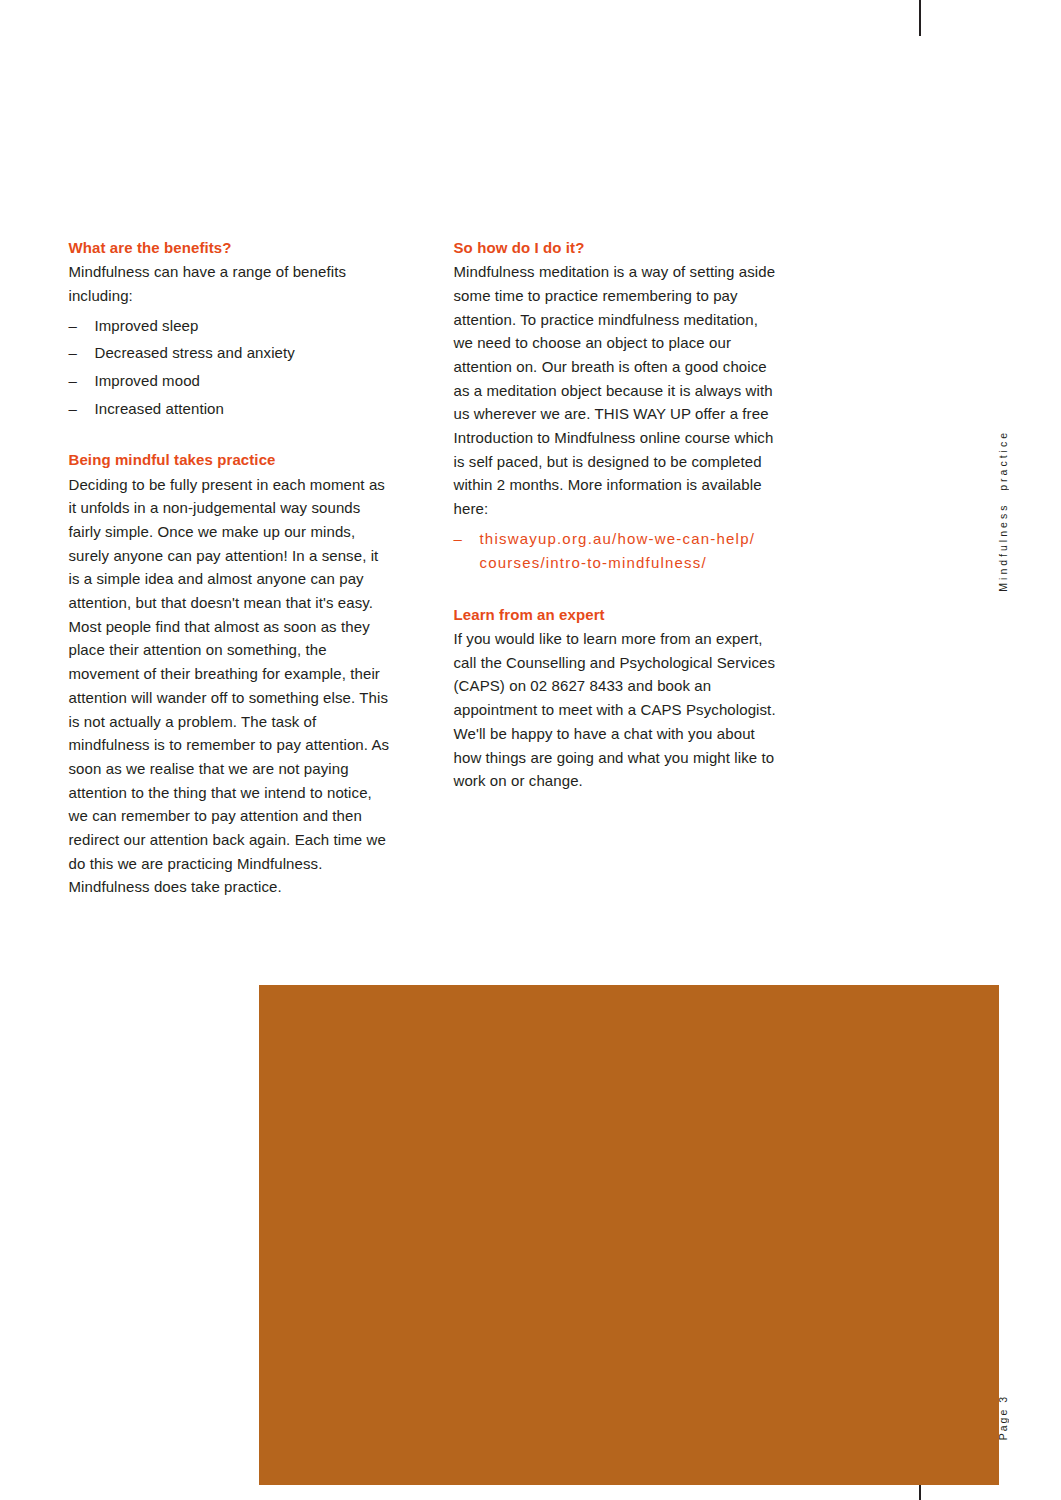Mindfulness practice
Page 3
What are the benefits?
Mindfulness can have a range of benefits including:
Improved sleep
Decreased stress and anxiety
Improved mood
Increased attention
Being mindful takes practice
Deciding to be fully present in each moment as it unfolds in a non-judgemental way sounds fairly simple. Once we make up our minds, surely anyone can pay attention! In a sense, it is a simple idea and almost anyone can pay attention, but that doesn't mean that it's easy. Most people find that almost as soon as they place their attention on something, the movement of their breathing for example, their attention will wander off to something else. This is not actually a problem. The task of mindfulness is to remember to pay attention. As soon as we realise that we are not paying attention to the thing that we intend to notice, we can remember to pay attention and then redirect our attention back again. Each time we do this we are practicing Mindfulness. Mindfulness does take practice.
So how do I do it?
Mindfulness meditation is a way of setting aside some time to practice remembering to pay attention. To practice mindfulness meditation, we need to choose an object to place our attention on. Our breath is often a good choice as a meditation object because it is always with us wherever we are. THIS WAY UP offer a free Introduction to Mindfulness online course which is self paced, but is designed to be completed within 2 months. More information is available here:
thiswayup.org.au/how-we-can-help/ courses/intro-to-mindfulness/
Learn from an expert
If you would like to learn more from an expert, call the Counselling and Psychological Services (CAPS) on 02 8627 8433 and book an appointment to meet with a CAPS Psychologist. We'll be happy to have a chat with you about how things are going and what you might like to work on or change.